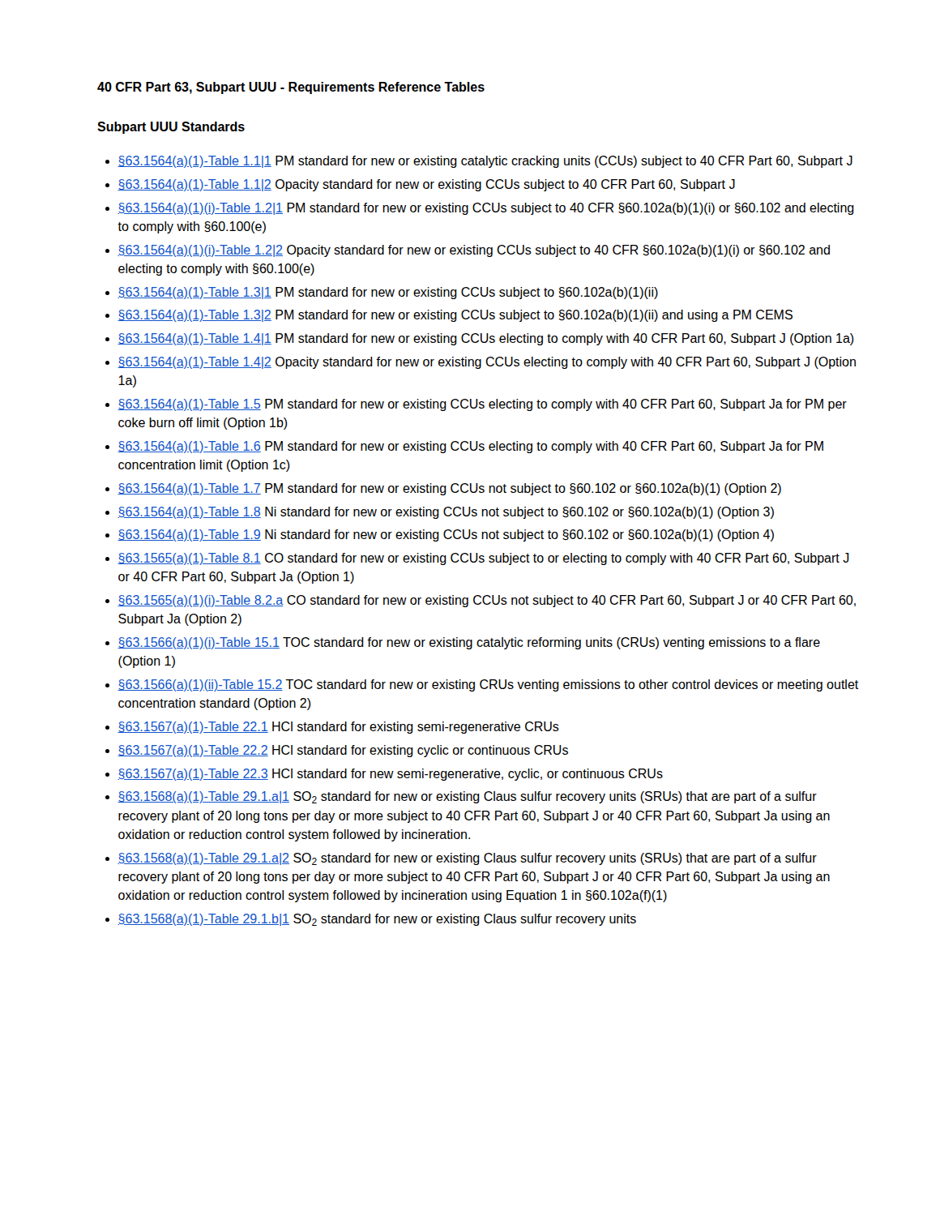40 CFR Part 63, Subpart UUU - Requirements Reference Tables
Subpart UUU Standards
§63.1564(a)(1)-Table 1.1|1 PM standard for new or existing catalytic cracking units (CCUs) subject to 40 CFR Part 60, Subpart J
§63.1564(a)(1)-Table 1.1|2 Opacity standard for new or existing CCUs subject to 40 CFR Part 60, Subpart J
§63.1564(a)(1)(i)-Table 1.2|1 PM standard for new or existing CCUs subject to 40 CFR §60.102a(b)(1)(i) or §60.102 and electing to comply with §60.100(e)
§63.1564(a)(1)(i)-Table 1.2|2 Opacity standard for new or existing CCUs subject to 40 CFR §60.102a(b)(1)(i) or §60.102 and electing to comply with §60.100(e)
§63.1564(a)(1)-Table 1.3|1 PM standard for new or existing CCUs subject to §60.102a(b)(1)(ii)
§63.1564(a)(1)-Table 1.3|2 PM standard for new or existing CCUs subject to §60.102a(b)(1)(ii) and using a PM CEMS
§63.1564(a)(1)-Table 1.4|1 PM standard for new or existing CCUs electing to comply with 40 CFR Part 60, Subpart J (Option 1a)
§63.1564(a)(1)-Table 1.4|2 Opacity standard for new or existing CCUs electing to comply with 40 CFR Part 60, Subpart J (Option 1a)
§63.1564(a)(1)-Table 1.5 PM standard for new or existing CCUs electing to comply with 40 CFR Part 60, Subpart Ja for PM per coke burn off limit (Option 1b)
§63.1564(a)(1)-Table 1.6 PM standard for new or existing CCUs electing to comply with 40 CFR Part 60, Subpart Ja for PM concentration limit (Option 1c)
§63.1564(a)(1)-Table 1.7 PM standard for new or existing CCUs not subject to §60.102 or §60.102a(b)(1) (Option 2)
§63.1564(a)(1)-Table 1.8 Ni standard for new or existing CCUs not subject to §60.102 or §60.102a(b)(1) (Option 3)
§63.1564(a)(1)-Table 1.9 Ni standard for new or existing CCUs not subject to §60.102 or §60.102a(b)(1) (Option 4)
§63.1565(a)(1)-Table 8.1 CO standard for new or existing CCUs subject to or electing to comply with 40 CFR Part 60, Subpart J or 40 CFR Part 60, Subpart Ja (Option 1)
§63.1565(a)(1)(i)-Table 8.2.a CO standard for new or existing CCUs not subject to 40 CFR Part 60, Subpart J or 40 CFR Part 60, Subpart Ja (Option 2)
§63.1566(a)(1)(i)-Table 15.1 TOC standard for new or existing catalytic reforming units (CRUs) venting emissions to a flare (Option 1)
§63.1566(a)(1)(ii)-Table 15.2 TOC standard for new or existing CRUs venting emissions to other control devices or meeting outlet concentration standard (Option 2)
§63.1567(a)(1)-Table 22.1 HCl standard for existing semi-regenerative CRUs
§63.1567(a)(1)-Table 22.2 HCl standard for existing cyclic or continuous CRUs
§63.1567(a)(1)-Table 22.3 HCl standard for new semi-regenerative, cyclic, or continuous CRUs
§63.1568(a)(1)-Table 29.1.a|1 SO2 standard for new or existing Claus sulfur recovery units (SRUs) that are part of a sulfur recovery plant of 20 long tons per day or more subject to 40 CFR Part 60, Subpart J or 40 CFR Part 60, Subpart Ja using an oxidation or reduction control system followed by incineration.
§63.1568(a)(1)-Table 29.1.a|2 SO2 standard for new or existing Claus sulfur recovery units (SRUs) that are part of a sulfur recovery plant of 20 long tons per day or more subject to 40 CFR Part 60, Subpart J or 40 CFR Part 60, Subpart Ja using an oxidation or reduction control system followed by incineration using Equation 1 in §60.102a(f)(1)
§63.1568(a)(1)-Table 29.1.b|1 SO2 standard for new or existing Claus sulfur recovery units